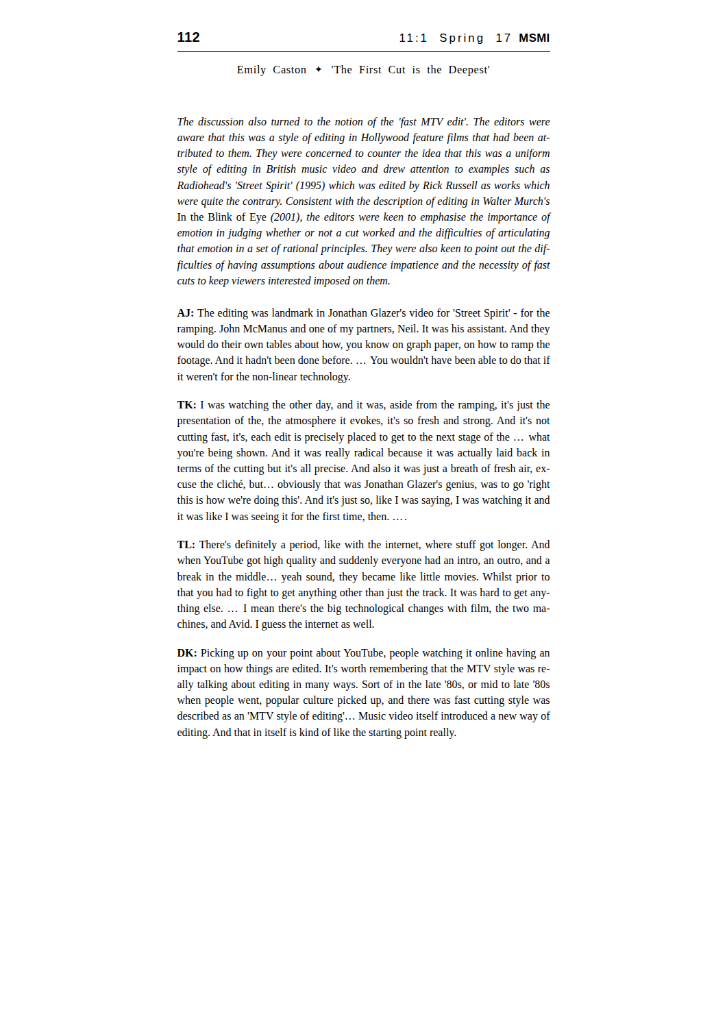112 11:1 Spring 17MSMI
Emily Caston ✦ 'The First Cut is the Deepest'
The discussion also turned to the notion of the 'fast MTV edit'. The editors were aware that this was a style of editing in Hollywood feature films that had been attributed to them. They were concerned to counter the idea that this was a uniform style of editing in British music video and drew attention to examples such as Radiohead's 'Street Spirit' (1995) which was edited by Rick Russell as works which were quite the contrary. Consistent with the description of editing in Walter Murch's In the Blink of Eye (2001), the editors were keen to emphasise the importance of emotion in judging whether or not a cut worked and the difficulties of articulating that emotion in a set of rational principles. They were also keen to point out the difficulties of having assumptions about audience impatience and the necessity of fast cuts to keep viewers interested imposed on them.
AJ: The editing was landmark in Jonathan Glazer's video for 'Street Spirit' - for the ramping. John McManus and one of my partners, Neil. It was his assistant. And they would do their own tables about how, you know on graph paper, on how to ramp the footage. And it hadn't been done before. … You wouldn't have been able to do that if it weren't for the non-linear technology.
TK: I was watching the other day, and it was, aside from the ramping, it's just the presentation of the, the atmosphere it evokes, it's so fresh and strong. And it's not cutting fast, it's, each edit is precisely placed to get to the next stage of the … what you're being shown. And it was really radical because it was actually laid back in terms of the cutting but it's all precise. And also it was just a breath of fresh air, excuse the cliché, but… obviously that was Jonathan Glazer's genius, was to go 'right this is how we're doing this'. And it's just so, like I was saying, I was watching it and it was like I was seeing it for the first time, then. ….
TL: There's definitely a period, like with the internet, where stuff got longer. And when YouTube got high quality and suddenly everyone had an intro, an outro, and a break in the middle… yeah sound, they became like little movies. Whilst prior to that you had to fight to get anything other than just the track. It was hard to get anything else. … I mean there's the big technological changes with film, the two machines, and Avid. I guess the internet as well.
DK: Picking up on your point about YouTube, people watching it online having an impact on how things are edited. It's worth remembering that the MTV style was really talking about editing in many ways. Sort of in the late '80s, or mid to late '80s when people went, popular culture picked up, and there was fast cutting style was described as an 'MTV style of editing'… Music video itself introduced a new way of editing. And that in itself is kind of like the starting point really.